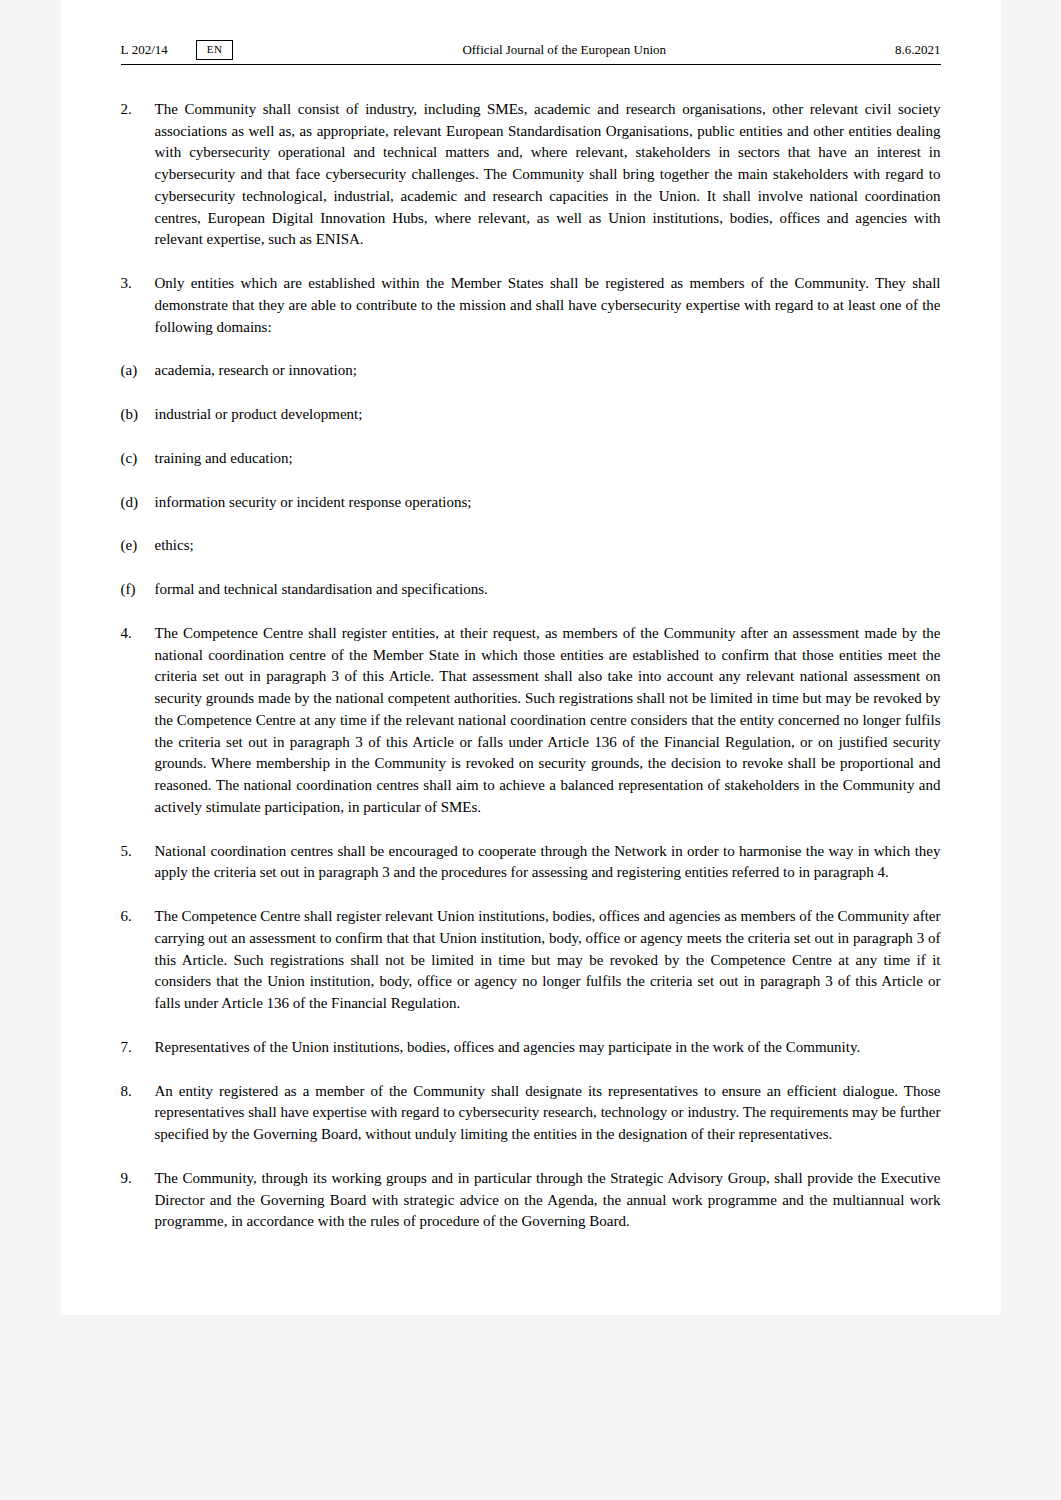L 202/14 EN
Official Journal of the European Union
8.6.2021
2.
The Community shall consist of industry, including SMEs, academic and research organisations, other relevant civil society associations as well as, as appropriate, relevant European Standardisation Organisations, public entities and other entities dealing with cybersecurity operational and technical matters and, where relevant, stakeholders in sectors that have an interest in cybersecurity and that face cybersecurity challenges. The Community shall bring together the main stakeholders with regard to cybersecurity technological, industrial, academic and research capacities in the Union. It shall involve national coordination centres, European Digital Innovation Hubs, where relevant, as well as Union institutions, bodies, offices and agencies with relevant expertise, such as ENISA.
3.
Only entities which are established within the Member States shall be registered as members of the Community. They shall demonstrate that they are able to contribute to the mission and shall have cybersecurity expertise with regard to at least one of the following domains:
(a) academia, research or innovation;
(b) industrial or product development;
(c) training and education;
(d) information security or incident response operations;
(e) ethics;
(f) formal and technical standardisation and specifications.
4.
The Competence Centre shall register entities, at their request, as members of the Community after an assessment made by the national coordination centre of the Member State in which those entities are established to confirm that those entities meet the criteria set out in paragraph 3 of this Article. That assessment shall also take into account any relevant national assessment on security grounds made by the national competent authorities. Such registrations shall not be limited in time but may be revoked by the Competence Centre at any time if the relevant national coordination centre considers that the entity concerned no longer fulfils the criteria set out in paragraph 3 of this Article or falls under Article 136 of the Financial Regulation, or on justified security grounds. Where membership in the Community is revoked on security grounds, the decision to revoke shall be proportional and reasoned. The national coordination centres shall aim to achieve a balanced representation of stakeholders in the Community and actively stimulate participation, in particular of SMEs.
5.
National coordination centres shall be encouraged to cooperate through the Network in order to harmonise the way in which they apply the criteria set out in paragraph 3 and the procedures for assessing and registering entities referred to in paragraph 4.
6.
The Competence Centre shall register relevant Union institutions, bodies, offices and agencies as members of the Community after carrying out an assessment to confirm that that Union institution, body, office or agency meets the criteria set out in paragraph 3 of this Article. Such registrations shall not be limited in time but may be revoked by the Competence Centre at any time if it considers that the Union institution, body, office or agency no longer fulfils the criteria set out in paragraph 3 of this Article or falls under Article 136 of the Financial Regulation.
7.
Representatives of the Union institutions, bodies, offices and agencies may participate in the work of the Community.
8.
An entity registered as a member of the Community shall designate its representatives to ensure an efficient dialogue. Those representatives shall have expertise with regard to cybersecurity research, technology or industry. The requirements may be further specified by the Governing Board, without unduly limiting the entities in the designation of their representatives.
9.
The Community, through its working groups and in particular through the Strategic Advisory Group, shall provide the Executive Director and the Governing Board with strategic advice on the Agenda, the annual work programme and the multiannual work programme, in accordance with the rules of procedure of the Governing Board.